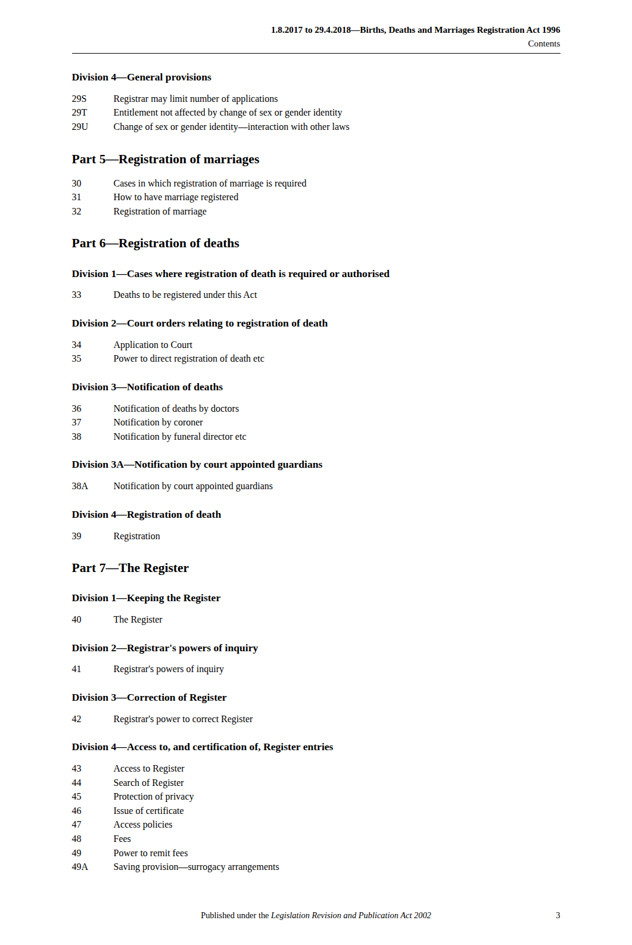1.8.2017 to 29.4.2018—Births, Deaths and Marriages Registration Act 1996
Contents
Division 4—General provisions
| 29S | Registrar may limit number of applications |
| 29T | Entitlement not affected by change of sex or gender identity |
| 29U | Change of sex or gender identity—interaction with other laws |
Part 5—Registration of marriages
| 30 | Cases in which registration of marriage is required |
| 31 | How to have marriage registered |
| 32 | Registration of marriage |
Part 6—Registration of deaths
Division 1—Cases where registration of death is required or authorised
| 33 | Deaths to be registered under this Act |
Division 2—Court orders relating to registration of death
| 34 | Application to Court |
| 35 | Power to direct registration of death etc |
Division 3—Notification of deaths
| 36 | Notification of deaths by doctors |
| 37 | Notification by coroner |
| 38 | Notification by funeral director etc |
Division 3A—Notification by court appointed guardians
| 38A | Notification by court appointed guardians |
Division 4—Registration of death
| 39 | Registration |
Part 7—The Register
Division 1—Keeping the Register
| 40 | The Register |
Division 2—Registrar's powers of inquiry
| 41 | Registrar's powers of inquiry |
Division 3—Correction of Register
| 42 | Registrar's power to correct Register |
Division 4—Access to, and certification of, Register entries
| 43 | Access to Register |
| 44 | Search of Register |
| 45 | Protection of privacy |
| 46 | Issue of certificate |
| 47 | Access policies |
| 48 | Fees |
| 49 | Power to remit fees |
| 49A | Saving provision—surrogacy arrangements |
Published under the Legislation Revision and Publication Act 2002
3